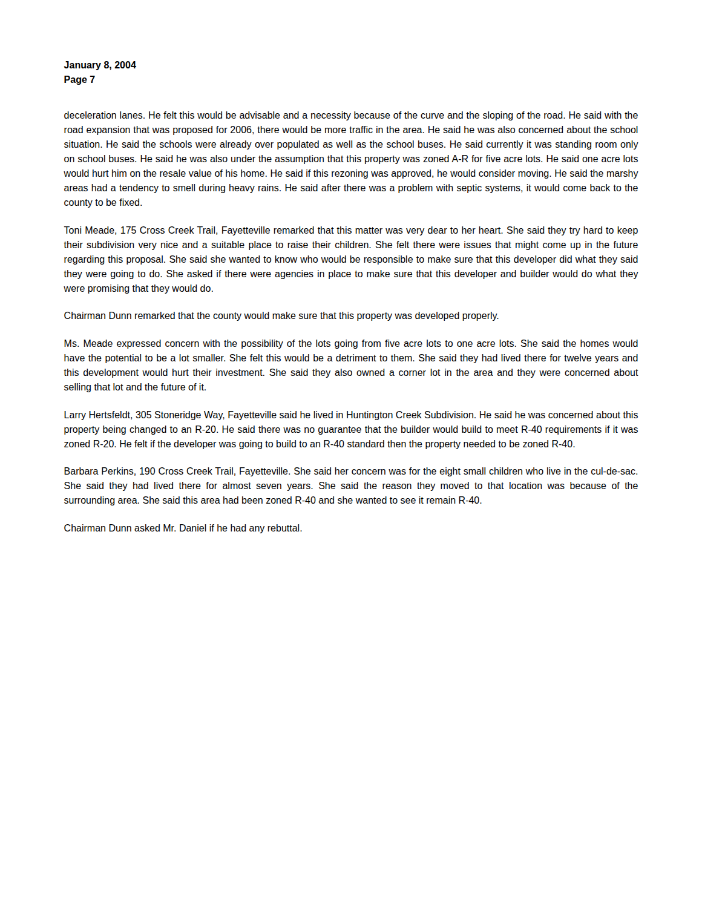January 8, 2004 Page 7
deceleration lanes. He felt this would be advisable and a necessity because of the curve and the sloping of the road. He said with the road expansion that was proposed for 2006, there would be more traffic in the area. He said he was also concerned about the school situation. He said the schools were already over populated as well as the school buses. He said currently it was standing room only on school buses. He said he was also under the assumption that this property was zoned A-R for five acre lots. He said one acre lots would hurt him on the resale value of his home. He said if this rezoning was approved, he would consider moving. He said the marshy areas had a tendency to smell during heavy rains. He said after there was a problem with septic systems, it would come back to the county to be fixed.
Toni Meade, 175 Cross Creek Trail, Fayetteville remarked that this matter was very dear to her heart. She said they try hard to keep their subdivision very nice and a suitable place to raise their children. She felt there were issues that might come up in the future regarding this proposal. She said she wanted to know who would be responsible to make sure that this developer did what they said they were going to do. She asked if there were agencies in place to make sure that this developer and builder would do what they were promising that they would do.
Chairman Dunn remarked that the county would make sure that this property was developed properly.
Ms. Meade expressed concern with the possibility of the lots going from five acre lots to one acre lots. She said the homes would have the potential to be a lot smaller. She felt this would be a detriment to them. She said they had lived there for twelve years and this development would hurt their investment. She said they also owned a corner lot in the area and they were concerned about selling that lot and the future of it.
Larry Hertsfeldt, 305 Stoneridge Way, Fayetteville said he lived in Huntington Creek Subdivision. He said he was concerned about this property being changed to an R-20. He said there was no guarantee that the builder would build to meet R-40 requirements if it was zoned R-20. He felt if the developer was going to build to an R-40 standard then the property needed to be zoned R-40.
Barbara Perkins, 190 Cross Creek Trail, Fayetteville. She said her concern was for the eight small children who live in the cul-de-sac. She said they had lived there for almost seven years. She said the reason they moved to that location was because of the surrounding area. She said this area had been zoned R-40 and she wanted to see it remain R-40.
Chairman Dunn asked Mr. Daniel if he had any rebuttal.